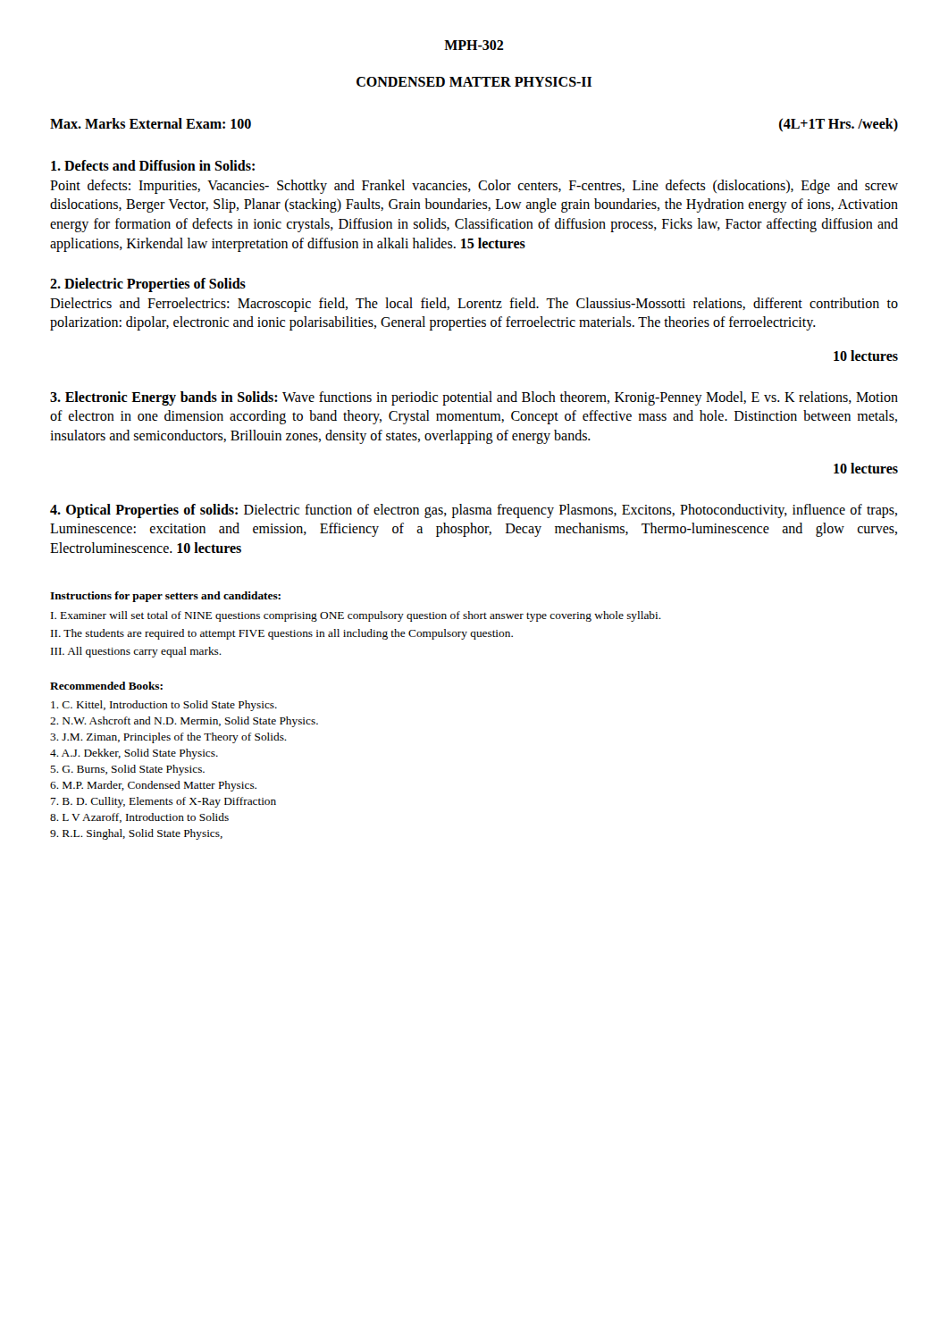MPH-302
CONDENSED MATTER PHYSICS-II
Max. Marks External Exam: 100 (4L+1T Hrs. /week)
1. Defects and Diffusion in Solids:
Point defects: Impurities, Vacancies- Schottky and Frankel vacancies, Color centers, F-centres, Line defects (dislocations), Edge and screw dislocations, Berger Vector, Slip, Planar (stacking) Faults, Grain boundaries, Low angle grain boundaries, the Hydration energy of ions, Activation energy for formation of defects in ionic crystals, Diffusion in solids, Classification of diffusion process, Ficks law, Factor affecting diffusion and applications, Kirkendal law interpretation of diffusion in alkali halides. 15 lectures
2. Dielectric Properties of Solids
Dielectrics and Ferroelectrics: Macroscopic field, The local field, Lorentz field. The Claussius-Mossotti relations, different contribution to polarization: dipolar, electronic and ionic polarisabilities, General properties of ferroelectric materials. The theories of ferroelectricity.
10 lectures
3. Electronic Energy bands in Solids: Wave functions in periodic potential and Bloch theorem, Kronig-Penney Model, E vs. K relations, Motion of electron in one dimension according to band theory, Crystal momentum, Concept of effective mass and hole. Distinction between metals, insulators and semiconductors, Brillouin zones, density of states, overlapping of energy bands.
10 lectures
4. Optical Properties of solids: Dielectric function of electron gas, plasma frequency Plasmons, Excitons, Photoconductivity, influence of traps, Luminescence: excitation and emission, Efficiency of a phosphor, Decay mechanisms, Thermo-luminescence and glow curves, Electroluminescence. 10 lectures
Instructions for paper setters and candidates:
I. Examiner will set total of NINE questions comprising ONE compulsory question of short answer type covering whole syllabi.
II. The students are required to attempt FIVE questions in all including the Compulsory question.
III. All questions carry equal marks.
Recommended Books:
1. C. Kittel, Introduction to Solid State Physics.
2. N.W. Ashcroft and N.D. Mermin, Solid State Physics.
3. J.M. Ziman, Principles of the Theory of Solids.
4. A.J. Dekker, Solid State Physics.
5. G. Burns, Solid State Physics.
6. M.P. Marder, Condensed Matter Physics.
7. B. D. Cullity, Elements of X-Ray Diffraction
8. L V Azaroff, Introduction to Solids
9. R.L. Singhal, Solid State Physics,